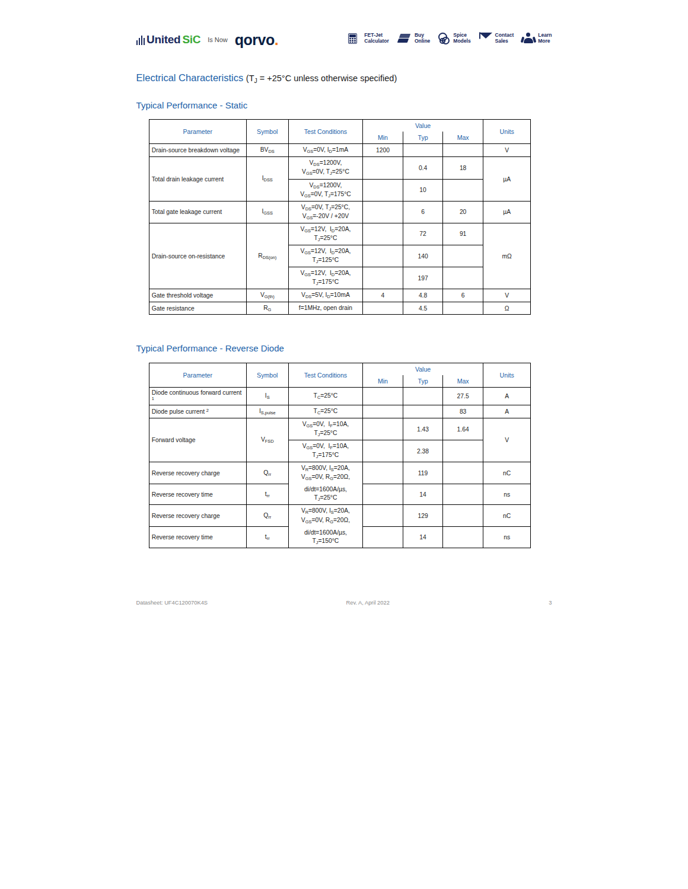UnitedSiC Is Now qorvo.
FET-Jet
Calculator Buy
Online Spice
Models Contact
Sales Learn
More
Electrical Characteristics (TJ = +25°C unless otherwise specified)
Typical Performance - Static
| Parameter | Symbol | Test Conditions | Value | Units |
| --- | --- | --- | --- | --- |
| Min | Typ | Max |
| Drain-source breakdown voltage | BV DS | V GS =0V, I D =1mA | 1200 | | | V |
| Total drain leakage current | I DSS | V DS =1200V, V GS =0V, T J =25°C | | 0.4 | 18 | µA |
| V DS =1200V, V GS =0V, T J =175°C | | 10 | |
| Total gate leakage current | I GSS | V DS =0V, T J =25°C, V GS =-20V / +20V | | 6 | 20 | µA |
| Drain-source on-resistance | R DS(on) | V GS =12V, I D =20A, T J =25°C | | 72 | 91 | mΩ |
| V GS =12V, I D =20A, T J =125°C | | 140 | |
| V GS =12V, I D =20A, T J =175°C | | 197 | |
| Gate threshold voltage | V G(th) | V DS =5V, I D =10mA | 4 | 4.8 | 6 | V |
| Gate resistance | R G | f=1MHz, open drain | | 4.5 | | Ω |
Typical Performance - Reverse Diode
| Parameter | Symbol | Test Conditions | Value | Units |
| --- | --- | --- | --- | --- |
| Min | Typ | Max |
| Diode continuous forward current 1 | I S | T C =25°C | | | 27.5 | A |
| Diode pulse current 2 | I S,pulse | T C =25°C | | | 83 | A |
| Forward voltage | V FSD | V GS =0V, I F =10A, T J =25°C | | 1.43 | 1.64 | V |
| V GS =0V, I F =10A, T J =175°C | | 2.38 | |
| Reverse recovery charge | Q rr | V R =800V, I S =20A, V GS =0V, R G =20Ω, | | 119 | | nC |
| Reverse recovery time | t rr | di/dt=1600A/µs, T J =25°C | | 14 | | ns |
| Reverse recovery charge | Q rr | V R =800V, I S =20A, V GS =0V, R G =20Ω, | | 129 | | nC |
| Reverse recovery time | t rr | di/dt=1600A/µs, T J =150°C | | 14 | | ns |
Datasheet: UF4C120070K4S
Rev. A, April 2022
3